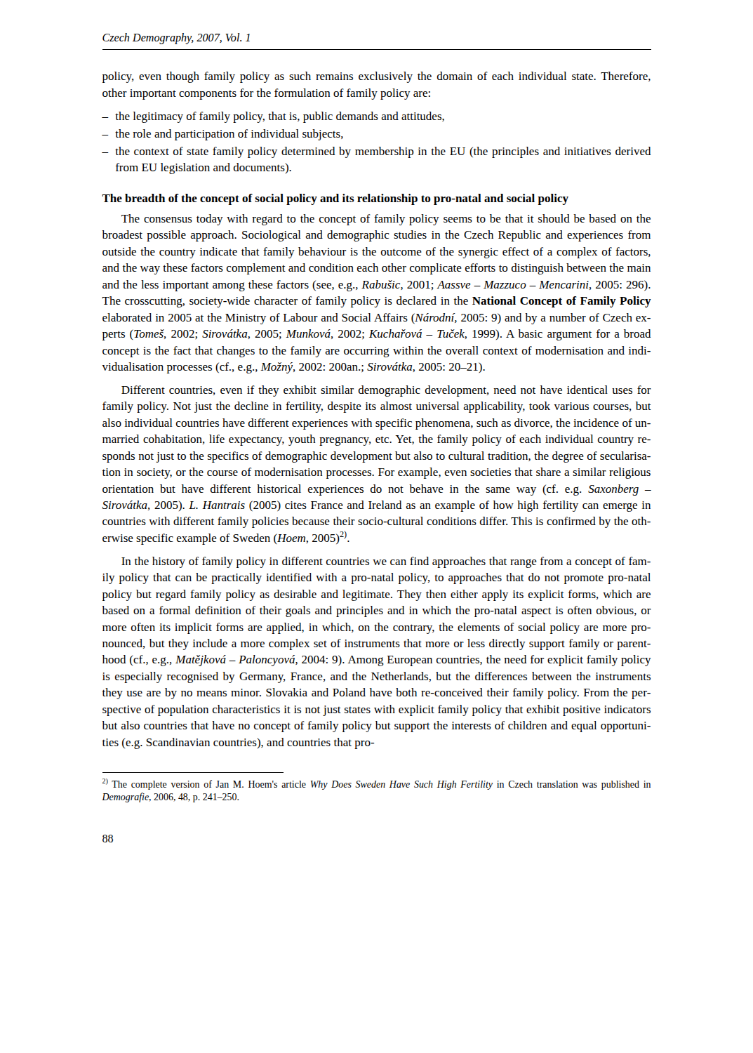Czech Demography, 2007, Vol. 1
policy, even though family policy as such remains exclusively the domain of each individual state. Therefore, other important components for the formulation of family policy are:
the legitimacy of family policy, that is, public demands and attitudes,
the role and participation of individual subjects,
the context of state family policy determined by membership in the EU (the principles and initiatives derived from EU legislation and documents).
The breadth of the concept of social policy and its relationship to pro-natal and social policy
The consensus today with regard to the concept of family policy seems to be that it should be based on the broadest possible approach. Sociological and demographic studies in the Czech Republic and experiences from outside the country indicate that family behaviour is the outcome of the synergic effect of a complex of factors, and the way these factors complement and condition each other complicate efforts to distinguish between the main and the less important among these factors (see, e.g., Rabušic, 2001; Aassve – Mazzuco – Mencarini, 2005: 296). The crosscutting, society-wide character of family policy is declared in the National Concept of Family Policy elaborated in 2005 at the Ministry of Labour and Social Affairs (Národní, 2005: 9) and by a number of Czech experts (Tomeš, 2002; Sirovátka, 2005; Munková, 2002; Kuchařová – Tuček, 1999). A basic argument for a broad concept is the fact that changes to the family are occurring within the overall context of modernisation and individualisation processes (cf., e.g., Možný, 2002: 200an.; Sirovátka, 2005: 20–21).
Different countries, even if they exhibit similar demographic development, need not have identical uses for family policy. Not just the decline in fertility, despite its almost universal applicability, took various courses, but also individual countries have different experiences with specific phenomena, such as divorce, the incidence of unmarried cohabitation, life expectancy, youth pregnancy, etc. Yet, the family policy of each individual country responds not just to the specifics of demographic development but also to cultural tradition, the degree of secularisation in society, or the course of modernisation processes. For example, even societies that share a similar religious orientation but have different historical experiences do not behave in the same way (cf. e.g. Saxonberg – Sirovátka, 2005). L. Hantrais (2005) cites France and Ireland as an example of how high fertility can emerge in countries with different family policies because their socio-cultural conditions differ. This is confirmed by the otherwise specific example of Sweden (Hoem, 2005)2).
In the history of family policy in different countries we can find approaches that range from a concept of family policy that can be practically identified with a pro-natal policy, to approaches that do not promote pro-natal policy but regard family policy as desirable and legitimate. They then either apply its explicit forms, which are based on a formal definition of their goals and principles and in which the pro-natal aspect is often obvious, or more often its implicit forms are applied, in which, on the contrary, the elements of social policy are more pronounced, but they include a more complex set of instruments that more or less directly support family or parenthood (cf., e.g., Matějková – Paloncyová, 2004: 9). Among European countries, the need for explicit family policy is especially recognised by Germany, France, and the Netherlands, but the differences between the instruments they use are by no means minor. Slovakia and Poland have both re-conceived their family policy. From the perspective of population characteristics it is not just states with explicit family policy that exhibit positive indicators but also countries that have no concept of family policy but support the interests of children and equal opportunities (e.g. Scandinavian countries), and countries that pro-
2) The complete version of Jan M. Hoem's article Why Does Sweden Have Such High Fertility in Czech translation was published in Demografie, 2006, 48, p. 241–250.
88